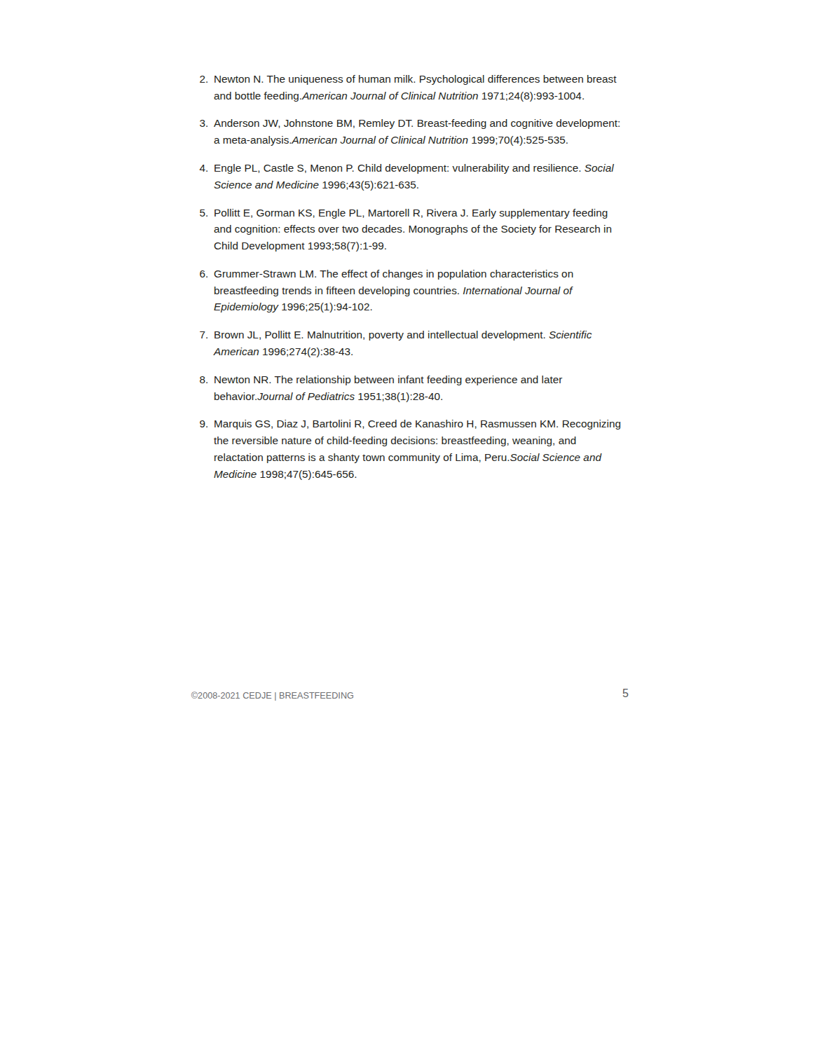2. Newton N. The uniqueness of human milk. Psychological differences between breast and bottle feeding.American Journal of Clinical Nutrition 1971;24(8):993-1004.
3. Anderson JW, Johnstone BM, Remley DT. Breast-feeding and cognitive development: a meta-analysis.American Journal of Clinical Nutrition 1999;70(4):525-535.
4. Engle PL, Castle S, Menon P. Child development: vulnerability and resilience. Social Science and Medicine 1996;43(5):621-635.
5. Pollitt E, Gorman KS, Engle PL, Martorell R, Rivera J. Early supplementary feeding and cognition: effects over two decades. Monographs of the Society for Research in Child Development 1993;58(7):1-99.
6. Grummer-Strawn LM. The effect of changes in population characteristics on breastfeeding trends in fifteen developing countries. International Journal of Epidemiology 1996;25(1):94-102.
7. Brown JL, Pollitt E. Malnutrition, poverty and intellectual development. Scientific American 1996;274(2):38-43.
8. Newton NR. The relationship between infant feeding experience and later behavior.Journal of Pediatrics 1951;38(1):28-40.
9. Marquis GS, Diaz J, Bartolini R, Creed de Kanashiro H, Rasmussen KM. Recognizing the reversible nature of child-feeding decisions: breastfeeding, weaning, and relactation patterns is a shanty town community of Lima, Peru.Social Science and Medicine 1998;47(5):645-656.
©2008-2021 CEDJE | BREASTFEEDING 5